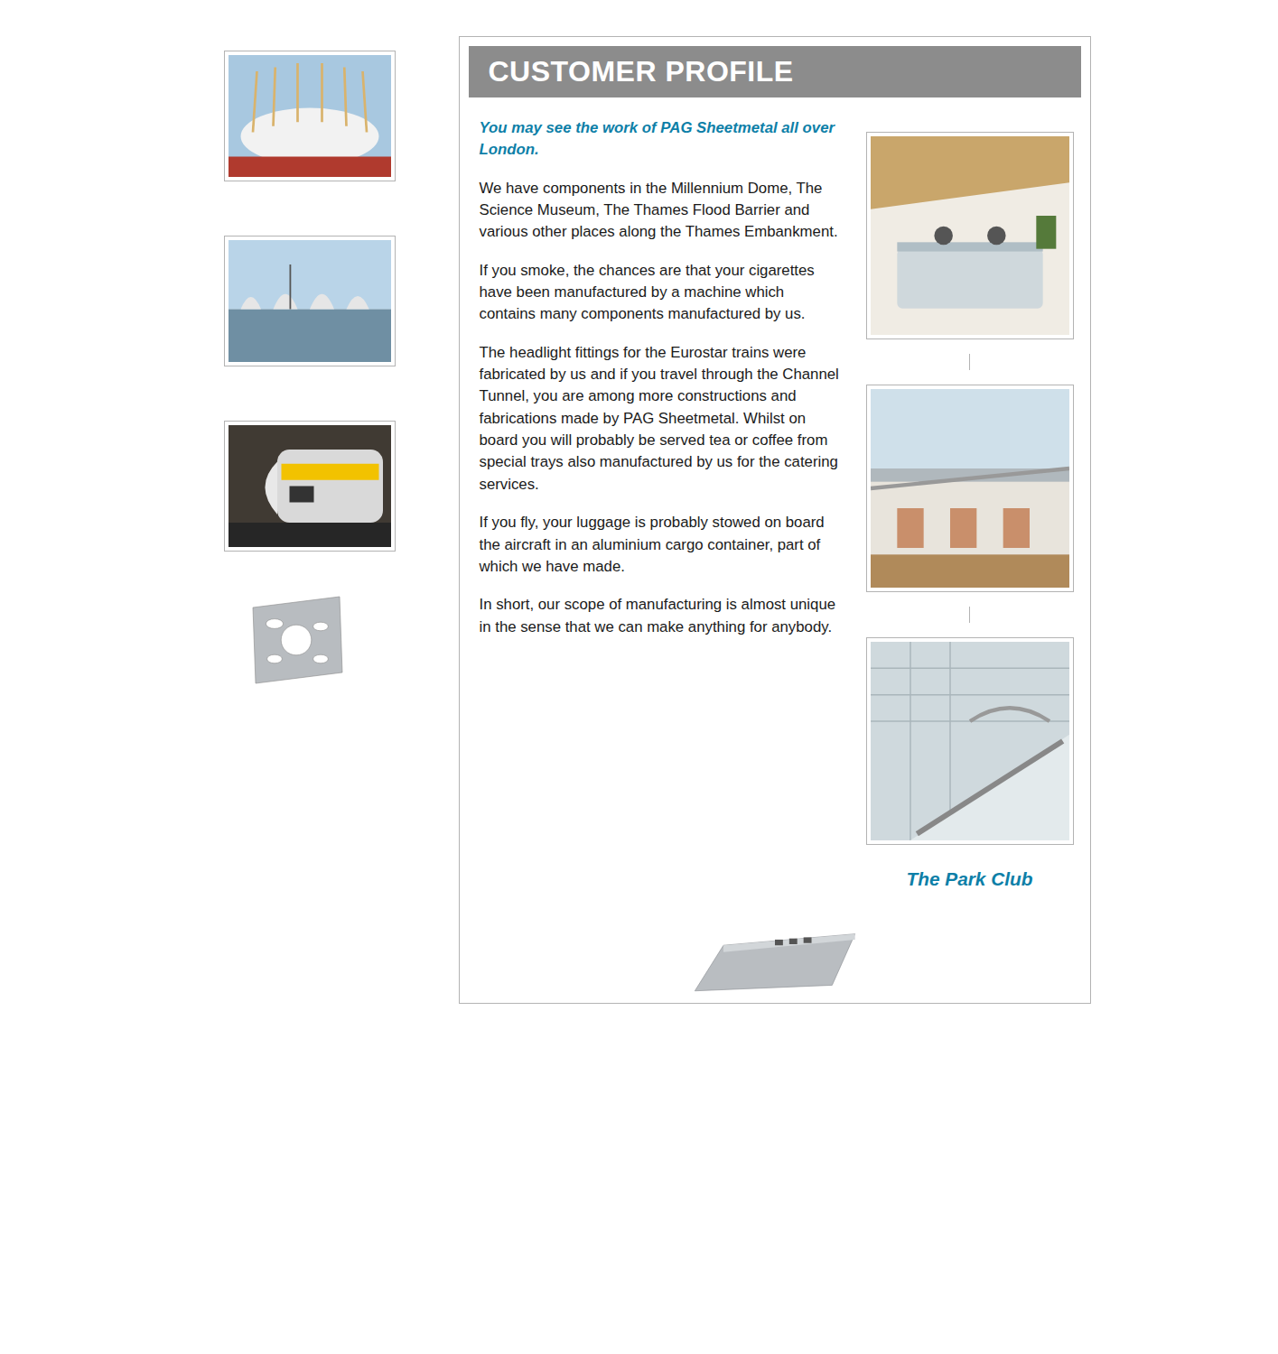CUSTOMER PROFILE
You may see the work of PAG Sheetmetal all over London.
We have components in the Millennium Dome, The Science Museum, The Thames Flood Barrier and various other places along the Thames Embankment.
If you smoke, the chances are that your cigarettes have been manufactured by a machine which contains many components manufactured by us.
The headlight fittings for the Eurostar trains were fabricated by us and if you travel through the Channel Tunnel, you are among more constructions and fabrications made by PAG Sheetmetal. Whilst on board you will probably be served tea or coffee from special trays also manufactured by us for the catering services.
If you fly, your luggage is probably stowed on board the aircraft in an aluminium cargo container, part of which we have made.
In short, our scope of manufacturing is almost unique in the sense that we can make anything for anybody.
The Park Club